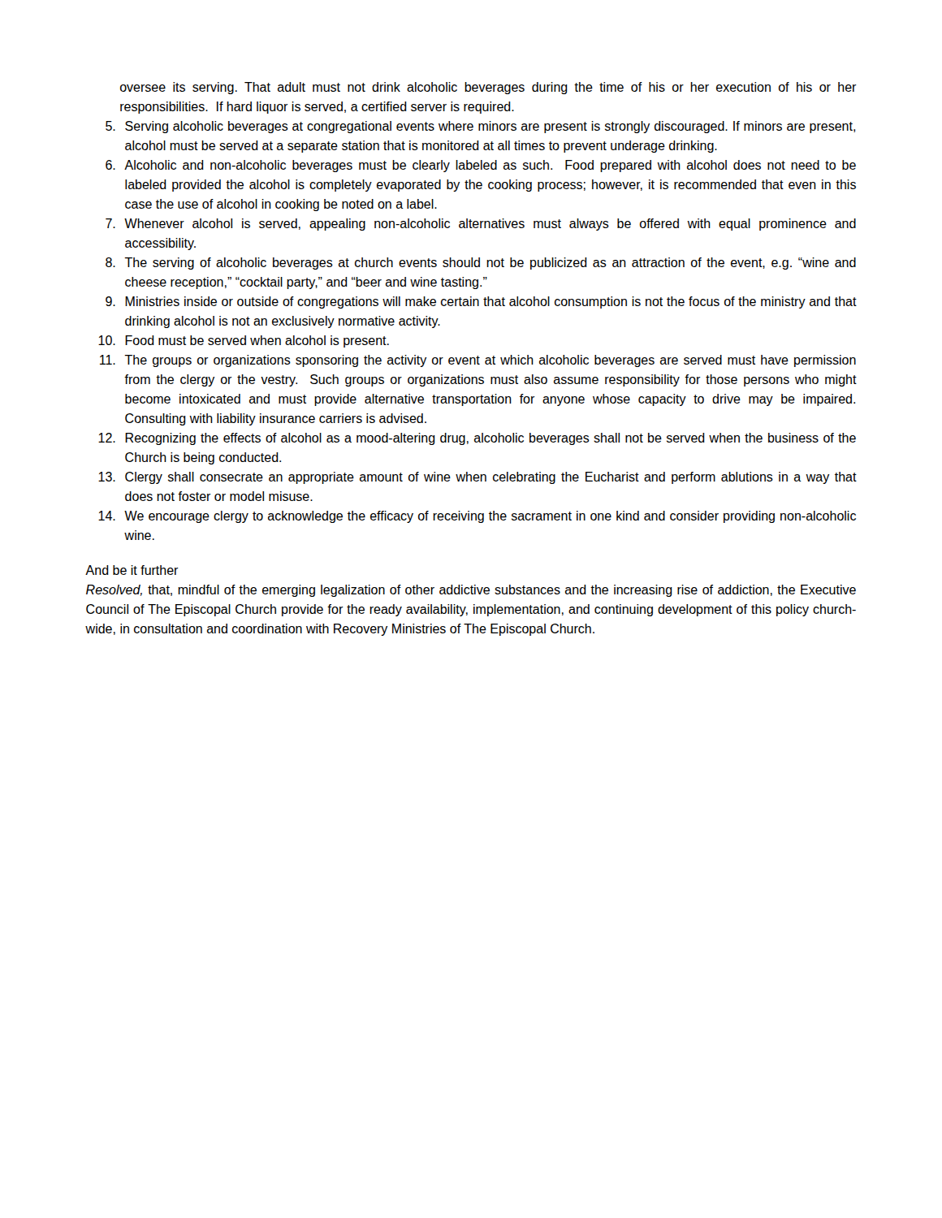oversee its serving. That adult must not drink alcoholic beverages during the time of his or her execution of his or her responsibilities. If hard liquor is served, a certified server is required.
Serving alcoholic beverages at congregational events where minors are present is strongly discouraged. If minors are present, alcohol must be served at a separate station that is monitored at all times to prevent underage drinking.
Alcoholic and non-alcoholic beverages must be clearly labeled as such. Food prepared with alcohol does not need to be labeled provided the alcohol is completely evaporated by the cooking process; however, it is recommended that even in this case the use of alcohol in cooking be noted on a label.
Whenever alcohol is served, appealing non-alcoholic alternatives must always be offered with equal prominence and accessibility.
The serving of alcoholic beverages at church events should not be publicized as an attraction of the event, e.g. “wine and cheese reception,” “cocktail party,” and “beer and wine tasting.”
Ministries inside or outside of congregations will make certain that alcohol consumption is not the focus of the ministry and that drinking alcohol is not an exclusively normative activity.
Food must be served when alcohol is present.
The groups or organizations sponsoring the activity or event at which alcoholic beverages are served must have permission from the clergy or the vestry. Such groups or organizations must also assume responsibility for those persons who might become intoxicated and must provide alternative transportation for anyone whose capacity to drive may be impaired. Consulting with liability insurance carriers is advised.
Recognizing the effects of alcohol as a mood-altering drug, alcoholic beverages shall not be served when the business of the Church is being conducted.
Clergy shall consecrate an appropriate amount of wine when celebrating the Eucharist and perform ablutions in a way that does not foster or model misuse.
We encourage clergy to acknowledge the efficacy of receiving the sacrament in one kind and consider providing non-alcoholic wine.
And be it further
Resolved, that, mindful of the emerging legalization of other addictive substances and the increasing rise of addiction, the Executive Council of The Episcopal Church provide for the ready availability, implementation, and continuing development of this policy church-wide, in consultation and coordination with Recovery Ministries of The Episcopal Church.